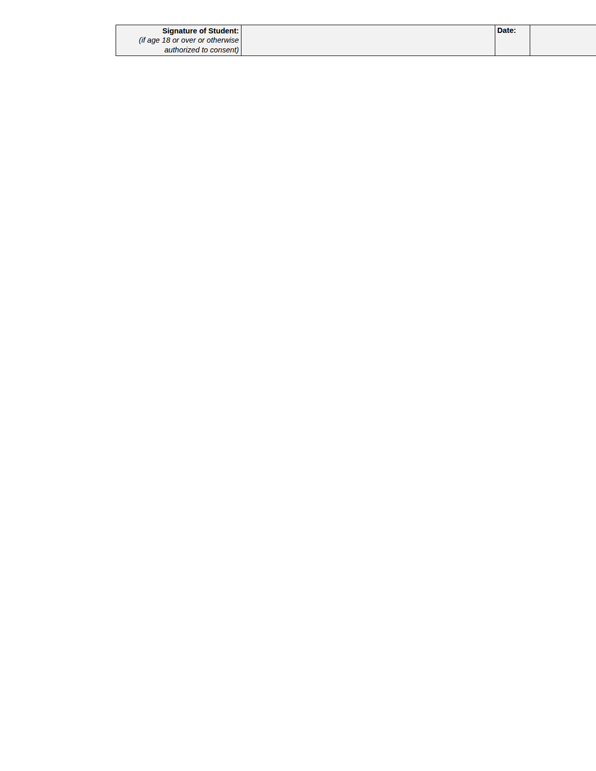| Signature of Student: (if age 18 or over or otherwise authorized to consent) | | Date: | |